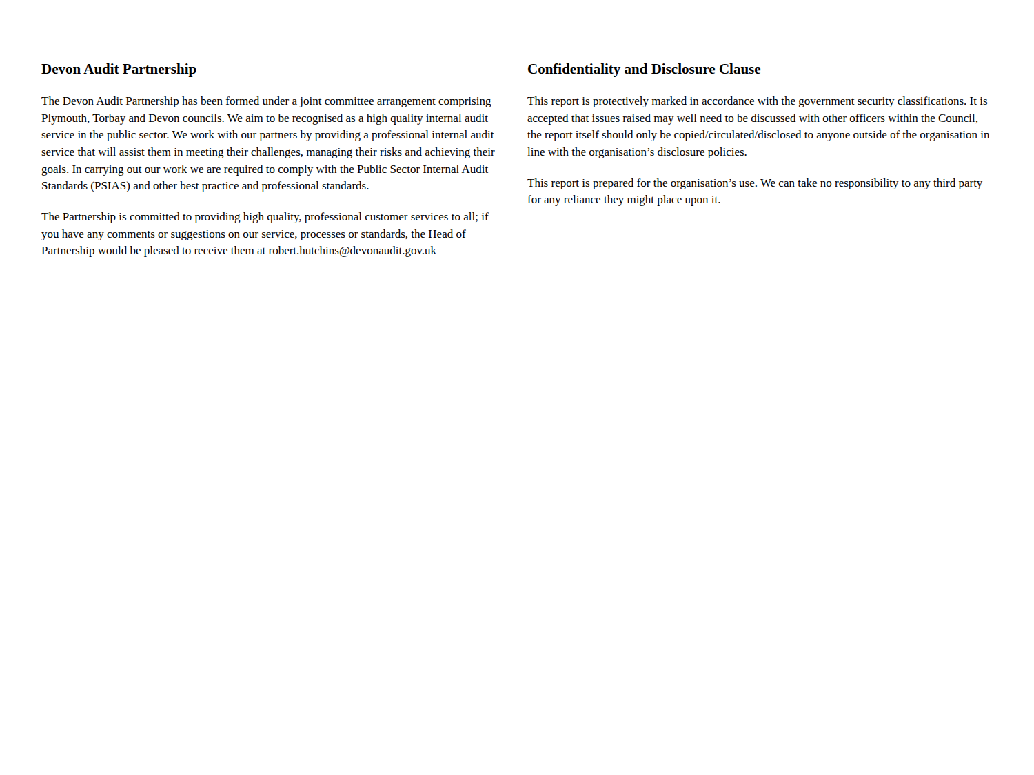Devon Audit Partnership
The Devon Audit Partnership has been formed under a joint committee arrangement comprising Plymouth, Torbay and Devon councils. We aim to be recognised as a high quality internal audit service in the public sector. We work with our partners by providing a professional internal audit service that will assist them in meeting their challenges, managing their risks and achieving their goals. In carrying out our work we are required to comply with the Public Sector Internal Audit Standards (PSIAS) and other best practice and professional standards.
The Partnership is committed to providing high quality, professional customer services to all; if you have any comments or suggestions on our service, processes or standards, the Head of Partnership would be pleased to receive them at robert.hutchins@devonaudit.gov.uk
Confidentiality and Disclosure Clause
This report is protectively marked in accordance with the government security classifications. It is accepted that issues raised may well need to be discussed with other officers within the Council, the report itself should only be copied/circulated/disclosed to anyone outside of the organisation in line with the organisation’s disclosure policies.
This report is prepared for the organisation’s use. We can take no responsibility to any third party for any reliance they might place upon it.